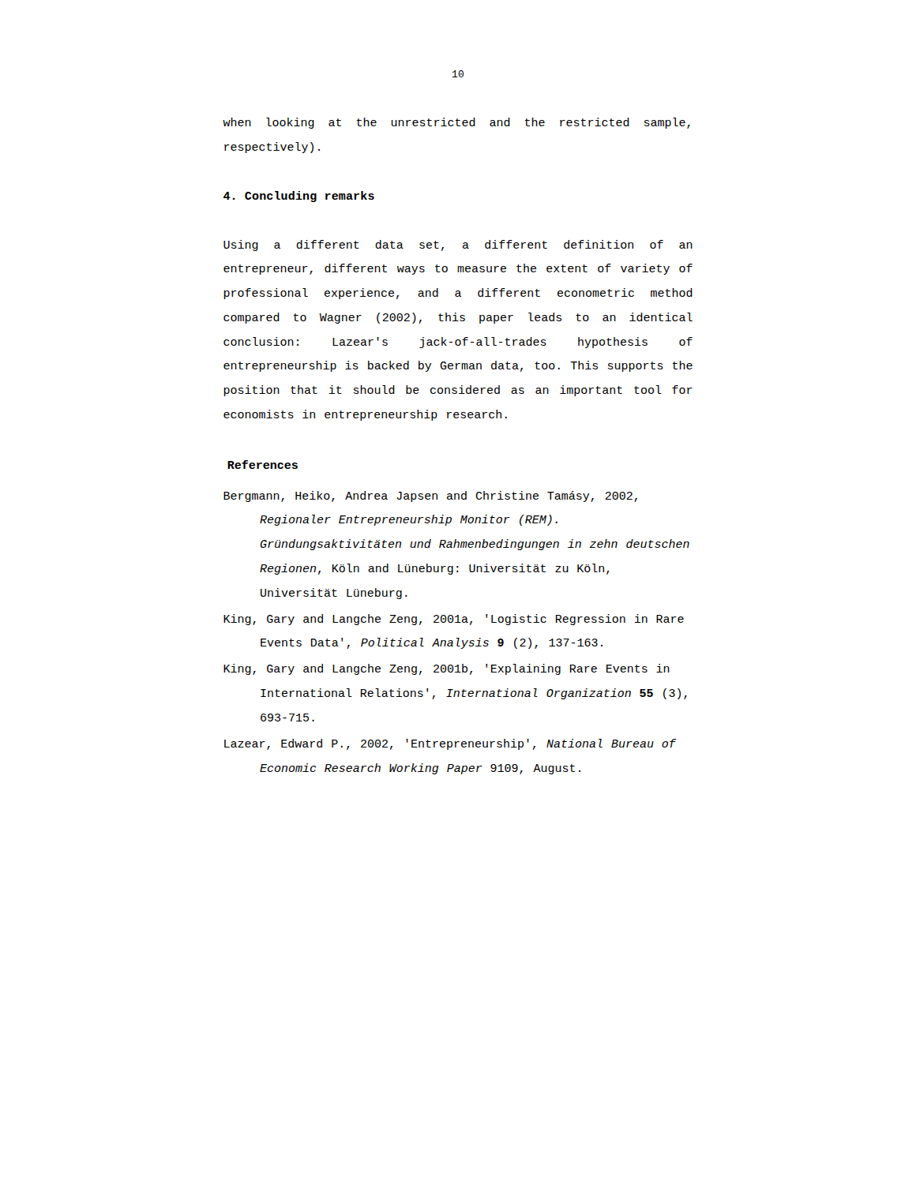10
when looking at the unrestricted and the restricted sample, respectively).
4. Concluding remarks
Using a different data set, a different definition of an entrepreneur, different ways to measure the extent of variety of professional experience, and a different econometric method compared to Wagner (2002), this paper leads to an identical conclusion: Lazear's jack-of-all-trades hypothesis of entrepreneurship is backed by German data, too. This supports the position that it should be considered as an important tool for economists in entrepreneurship research.
References
Bergmann, Heiko, Andrea Japsen and Christine Tamásy, 2002, Regionaler Entrepreneurship Monitor (REM). Gründungsaktivitäten und Rahmenbedingungen in zehn deutschen Regionen, Köln and Lüneburg: Universität zu Köln, Universität Lüneburg.
King, Gary and Langche Zeng, 2001a, 'Logistic Regression in Rare Events Data', Political Analysis 9 (2), 137-163.
King, Gary and Langche Zeng, 2001b, 'Explaining Rare Events in International Relations', International Organization 55 (3), 693-715.
Lazear, Edward P., 2002, 'Entrepreneurship', National Bureau of Economic Research Working Paper 9109, August.